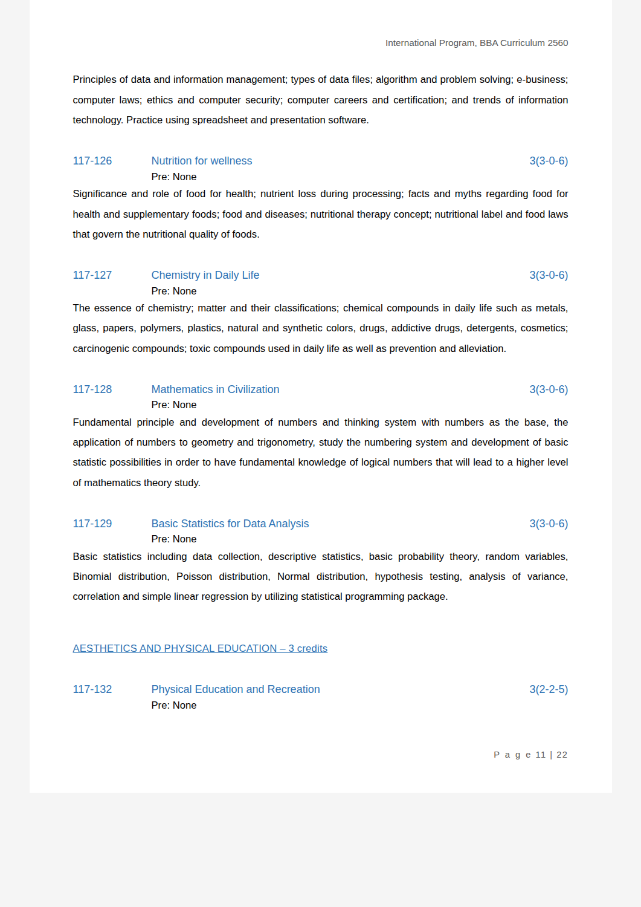International Program, BBA Curriculum 2560
Principles of data and information management; types of data files; algorithm and problem solving; e-business; computer laws; ethics and computer security; computer careers and certification; and trends of information technology. Practice using spreadsheet and presentation software.
117-126 Nutrition for wellness 3(3-0-6)
Pre: None
Significance and role of food for health; nutrient loss during processing; facts and myths regarding food for health and supplementary foods; food and diseases; nutritional therapy concept; nutritional label and food laws that govern the nutritional quality of foods.
117-127 Chemistry in Daily Life 3(3-0-6)
Pre: None
The essence of chemistry; matter and their classifications; chemical compounds in daily life such as metals, glass, papers, polymers, plastics, natural and synthetic colors, drugs, addictive drugs, detergents, cosmetics; carcinogenic compounds; toxic compounds used in daily life as well as prevention and alleviation.
117-128 Mathematics in Civilization 3(3-0-6)
Pre: None
Fundamental principle and development of numbers and thinking system with numbers as the base, the application of numbers to geometry and trigonometry, study the numbering system and development of basic statistic possibilities in order to have fundamental knowledge of logical numbers that will lead to a higher level of mathematics theory study.
117-129 Basic Statistics for Data Analysis 3(3-0-6)
Pre: None
Basic statistics including data collection, descriptive statistics, basic probability theory, random variables, Binomial distribution, Poisson distribution, Normal distribution, hypothesis testing, analysis of variance, correlation and simple linear regression by utilizing statistical programming package.
AESTHETICS AND PHYSICAL EDUCATION – 3 credits
117-132 Physical Education and Recreation 3(2-2-5)
Pre: None
P a g e 11 | 22